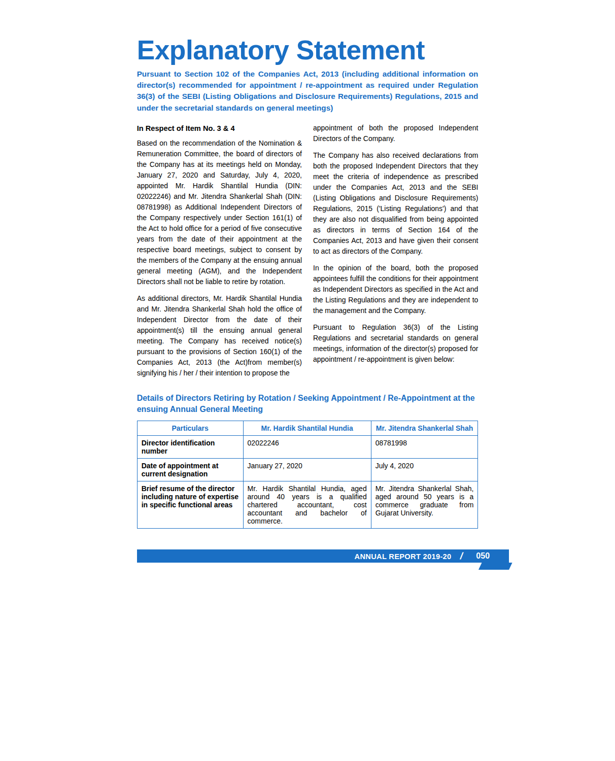Explanatory Statement
Pursuant to Section 102 of the Companies Act, 2013 (including additional information on director(s) recommended for appointment / re-appointment as required under Regulation 36(3) of the SEBI (Listing Obligations and Disclosure Requirements) Regulations, 2015 and under the secretarial standards on general meetings)
In Respect of Item No. 3 & 4
Based on the recommendation of the Nomination & Remuneration Committee, the board of directors of the Company has at its meetings held on Monday, January 27, 2020 and Saturday, July 4, 2020, appointed Mr. Hardik Shantilal Hundia (DIN: 02022246) and Mr. Jitendra Shankerlal Shah (DIN: 08781998) as Additional Independent Directors of the Company respectively under Section 161(1) of the Act to hold office for a period of five consecutive years from the date of their appointment at the respective board meetings, subject to consent by the members of the Company at the ensuing annual general meeting (AGM), and the Independent Directors shall not be liable to retire by rotation.
As additional directors, Mr. Hardik Shantilal Hundia and Mr. Jitendra Shankerlal Shah hold the office of Independent Director from the date of their appointment(s) till the ensuing annual general meeting. The Company has received notice(s) pursuant to the provisions of Section 160(1) of the Companies Act, 2013 (the Act)from member(s) signifying his / her / their intention to propose the
appointment of both the proposed Independent Directors of the Company.
The Company has also received declarations from both the proposed Independent Directors that they meet the criteria of independence as prescribed under the Companies Act, 2013 and the SEBI (Listing Obligations and Disclosure Requirements) Regulations, 2015 ('Listing Regulations') and that they are also not disqualified from being appointed as directors in terms of Section 164 of the Companies Act, 2013 and have given their consent to act as directors of the Company.
In the opinion of the board, both the proposed appointees fulfill the conditions for their appointment as Independent Directors as specified in the Act and the Listing Regulations and they are independent to the management and the Company.
Pursuant to Regulation 36(3) of the Listing Regulations and secretarial standards on general meetings, information of the director(s) proposed for appointment / re-appointment is given below:
Details of Directors Retiring by Rotation / Seeking Appointment / Re-Appointment at the ensuing Annual General Meeting
| Particulars | Mr. Hardik Shantilal Hundia | Mr. Jitendra Shankerlal Shah |
| --- | --- | --- |
| Director identification number | 02022246 | 08781998 |
| Date of appointment at current designation | January 27, 2020 | July 4, 2020 |
| Brief resume of the director including nature of expertise in specific functional areas | Mr. Hardik Shantilal Hundia, aged around 40 years is a qualified chartered accountant, cost accountant and bachelor of commerce. | Mr. Jitendra Shankerlal Shah, aged around 50 years is a commerce graduate from Gujarat University. |
ANNUAL REPORT 2019-20
/
050